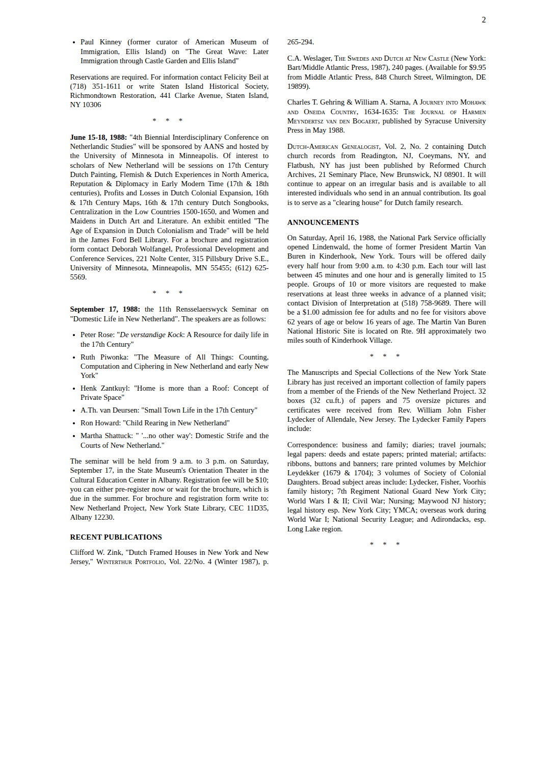2
Paul Kinney (former curator of American Museum of Immigration, Ellis Island) on "The Great Wave: Later Immigration through Castle Garden and Ellis Island"
Reservations are required. For information contact Felicity Beil at (718) 351-1611 or write Staten Island Historical Society, Richmondtown Restoration, 441 Clarke Avenue, Staten Island, NY 10306
* * *
June 15-18, 1988: "4th Biennial Interdisciplinary Conference on Netherlandic Studies" will be sponsored by AANS and hosted by the University of Minnesota in Minneapolis. Of interest to scholars of New Netherland will be sessions on 17th Century Dutch Painting, Flemish & Dutch Experiences in North America, Reputation & Diplomacy in Early Modern Time (17th & 18th centuries), Profits and Losses in Dutch Colonial Expansion, 16th & 17th Century Maps, 16th & 17th century Dutch Songbooks, Centralization in the Low Countries 1500-1650, and Women and Maidens in Dutch Art and Literature. An exhibit entitled "The Age of Expansion in Dutch Colonialism and Trade" will be held in the James Ford Bell Library. For a brochure and registration form contact Deborah Wolfangel, Professional Development and Conference Services, 221 Nolte Center, 315 Pillsbury Drive S.E., University of Minnesota, Minneapolis, MN 55455; (612) 625-5569.
* * *
September 17, 1988: the 11th Rensselaerswyck Seminar on "Domestic Life in New Netherland". The speakers are as follows:
Peter Rose: "De verstandige Kock: A Resource for daily life in the 17th Century"
Ruth Piwonka: "The Measure of All Things: Counting, Computation and Ciphering in New Netherland and early New York"
Henk Zantkuyl: "Home is more than a Roof: Concept of Private Space"
A.Th. van Deursen: "Small Town Life in the 17th Century"
Ron Howard: "Child Rearing in New Netherland"
Martha Shattuck: " '...no other way': Domestic Strife and the Courts of New Netherland."
The seminar will be held from 9 a.m. to 3 p.m. on Saturday, September 17, in the State Museum's Orientation Theater in the Cultural Education Center in Albany. Registration fee will be $10; you can either pre-register now or wait for the brochure, which is due in the summer. For brochure and registration form write to: New Netherland Project, New York State Library, CEC 11D35, Albany 12230.
Recent Publications
Clifford W. Zink, "Dutch Framed Houses in New York and New Jersey," Winterthur Portfolio, Vol. 22/No. 4 (Winter 1987), p. 265-294.
C.A. Weslager, The Swedes and Dutch at New Castle (New York: Bart/Middle Atlantic Press, 1987), 240 pages. (Available for $9.95 from Middle Atlantic Press, 848 Church Street, Wilmington, DE 19899).
Charles T. Gehring & William A. Starna, A Journey into Mohawk and Oneida Country, 1634-1635: The Journal of Harmen Meyndertsz van den Bogaert, published by Syracuse University Press in May 1988.
Dutch-American Genealogist, Vol. 2, No. 2 containing Dutch church records from Readington, NJ, Coeymans, NY, and Flatbush, NY has just been published by Reformed Church Archives, 21 Seminary Place, New Brunswick, NJ 08901. It will continue to appear on an irregular basis and is available to all interested individuals who send in an annual contribution. Its goal is to serve as a "clearing house" for Dutch family research.
Announcements
On Saturday, April 16, 1988, the National Park Service officially opened Lindenwald, the home of former President Martin Van Buren in Kinderhook, New York. Tours will be offered daily every half hour from 9:00 a.m. to 4:30 p.m. Each tour will last between 45 minutes and one hour and is generally limited to 15 people. Groups of 10 or more visitors are requested to make reservations at least three weeks in advance of a planned visit; contact Division of Interpretation at (518) 758-9689. There will be a $1.00 admission fee for adults and no fee for visitors above 62 years of age or below 16 years of age. The Martin Van Buren National Historic Site is located on Rte. 9H approximately two miles south of Kinderhook Village.
* * *
The Manuscripts and Special Collections of the New York State Library has just received an important collection of family papers from a member of the Friends of the New Netherland Project. 32 boxes (32 cu.ft.) of papers and 75 oversize pictures and certificates were received from Rev. William John Fisher Lydecker of Allendale, New Jersey. The Lydecker Family Papers include:
Correspondence: business and family; diaries; travel journals; legal papers: deeds and estate papers; printed material; artifacts: ribbons, buttons and banners; rare printed volumes by Melchior Leydekker (1679 & 1704); 3 volumes of Society of Colonial Daughters. Broad subject areas include: Lydecker, Fisher, Voorhis family history; 7th Regiment National Guard New York City; World Wars I & II; Civil War; Nursing; Maywood NJ history; legal history esp. New York City; YMCA; overseas work during World War I; National Security League; and Adirondacks, esp. Long Lake region.
* * *